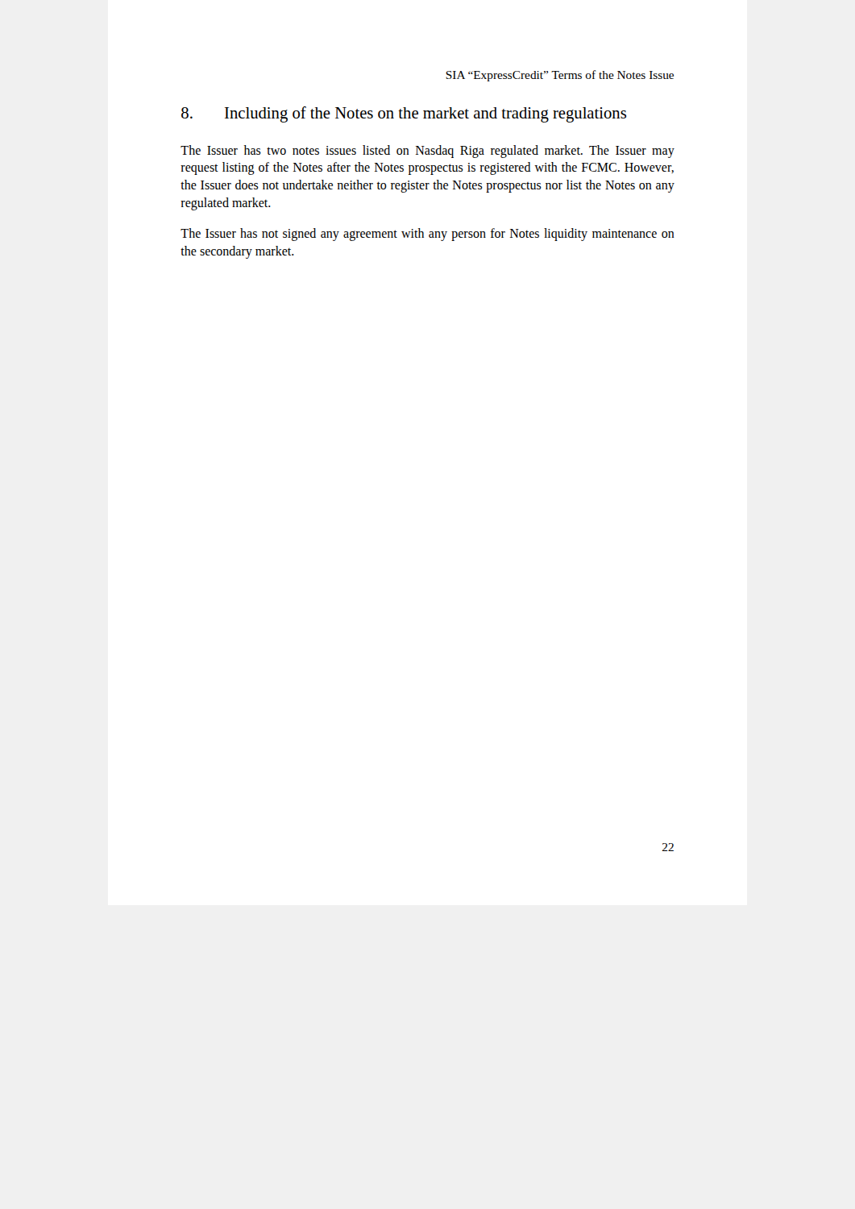SIA “ExpressCredit” Terms of the Notes Issue
8. Including of the Notes on the market and trading regulations
The Issuer has two notes issues listed on Nasdaq Riga regulated market. The Issuer may request listing of the Notes after the Notes prospectus is registered with the FCMC. However, the Issuer does not undertake neither to register the Notes prospectus nor list the Notes on any regulated market.
The Issuer has not signed any agreement with any person for Notes liquidity maintenance on the secondary market.
22